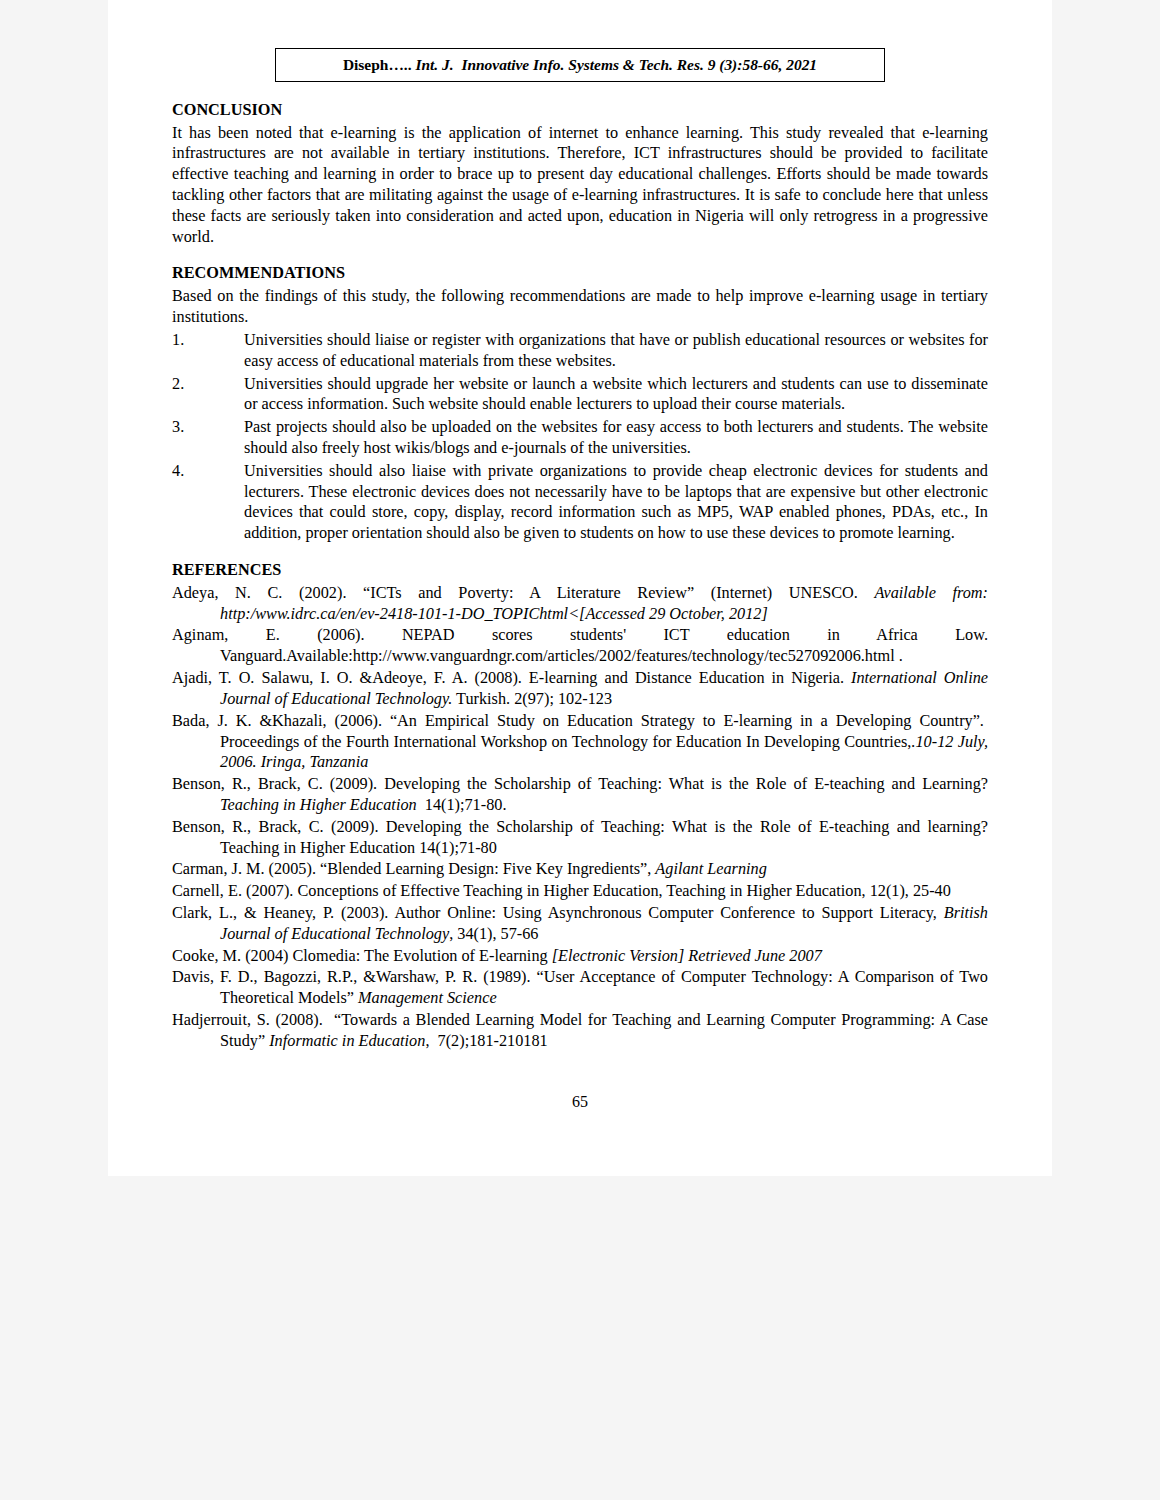Diseph….. Int. J. Innovative Info. Systems & Tech. Res. 9 (3):58-66, 2021
Conclusion
It has been noted that e-learning is the application of internet to enhance learning. This study revealed that e-learning infrastructures are not available in tertiary institutions. Therefore, ICT infrastructures should be provided to facilitate effective teaching and learning in order to brace up to present day educational challenges. Efforts should be made towards tackling other factors that are militating against the usage of e-learning infrastructures. It is safe to conclude here that unless these facts are seriously taken into consideration and acted upon, education in Nigeria will only retrogress in a progressive world.
Recommendations
Based on the findings of this study, the following recommendations are made to help improve e-learning usage in tertiary institutions.
Universities should liaise or register with organizations that have or publish educational resources or websites for easy access of educational materials from these websites.
Universities should upgrade her website or launch a website which lecturers and students can use to disseminate or access information. Such website should enable lecturers to upload their course materials.
Past projects should also be uploaded on the websites for easy access to both lecturers and students. The website should also freely host wikis/blogs and e-journals of the universities.
Universities should also liaise with private organizations to provide cheap electronic devices for students and lecturers. These electronic devices does not necessarily have to be laptops that are expensive but other electronic devices that could store, copy, display, record information such as MP5, WAP enabled phones, PDAs, etc., In addition, proper orientation should also be given to students on how to use these devices to promote learning.
References
Adeya, N. C. (2002). “ICTs and Poverty: A Literature Review” (Internet) UNESCO. Available from: http:/www.idrc.ca/en/ev-2418-101-1-DO_TOPIChtml<[Accessed 29 October, 2012]
Aginam, E. (2006). NEPAD scores students' ICT education in Africa Low. Vanguard.Available:http://www.vanguardngr.com/articles/2002/features/technology/tec527092006.html .
Ajadi, T. O. Salawu, I. O. &Adeoye, F. A. (2008). E-learning and Distance Education in Nigeria. International Online Journal of Educational Technology. Turkish. 2(97); 102-123
Bada, J. K. &Khazali, (2006). “An Empirical Study on Education Strategy to E-learning in a Developing Country”. Proceedings of the Fourth International Workshop on Technology for Education In Developing Countries,.10-12 July, 2006. Iringa, Tanzania
Benson, R., Brack, C. (2009). Developing the Scholarship of Teaching: What is the Role of E-teaching and Learning? Teaching in Higher Education 14(1);71-80.
Benson, R., Brack, C. (2009). Developing the Scholarship of Teaching: What is the Role of E-teaching and learning? Teaching in Higher Education 14(1);71-80
Carman, J. M. (2005). “Blended Learning Design: Five Key Ingredients”, Agilant Learning
Carnell, E. (2007). Conceptions of Effective Teaching in Higher Education, Teaching in Higher Education, 12(1), 25-40
Clark, L., & Heaney, P. (2003). Author Online: Using Asynchronous Computer Conference to Support Literacy, British Journal of Educational Technology, 34(1), 57-66
Cooke, M. (2004) Clomedia: The Evolution of E-learning [Electronic Version] Retrieved June 2007
Davis, F. D., Bagozzi, R.P., &Warshaw, P. R. (1989). “User Acceptance of Computer Technology: A Comparison of Two Theoretical Models” Management Science
Hadjerrouit, S. (2008). “Towards a Blended Learning Model for Teaching and Learning Computer Programming: A Case Study” Informatic in Education, 7(2);181-210181
65